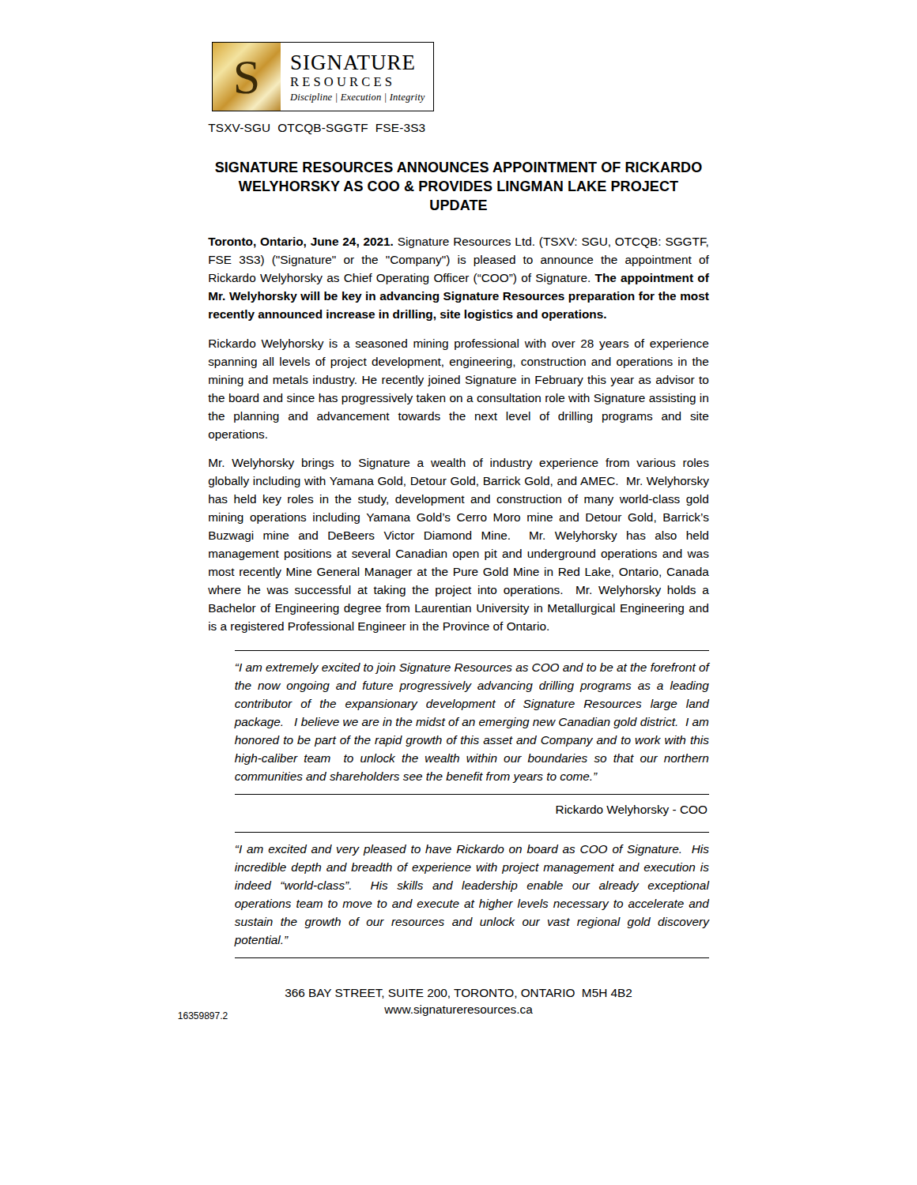S
SIGNATURE RESOURCES Discipline | Execution | Integrity
TSXV-SGU OTCQB-SGGTF FSE-3S3
SIGNATURE RESOURCES ANNOUNCES APPOINTMENT OF RICKARDO
WELYHORSKY AS COO & PROVIDES LINGMAN LAKE PROJECT UPDATE
Toronto, Ontario, June 24, 2021. Signature Resources Ltd. (TSXV: SGU, OTCQB: SGGTF, FSE 3S3) ("Signature" or the "Company") is pleased to announce the appointment of Rickardo Welyhorsky as Chief Operating Officer (“COO”) of Signature. The appointment of Mr. Welyhorsky will be key in advancing Signature Resources preparation for the most recently announced increase in drilling, site logistics and operations.
Rickardo Welyhorsky is a seasoned mining professional with over 28 years of experience spanning all levels of project development, engineering, construction and operations in the mining and metals industry. He recently joined Signature in February this year as advisor to the board and since has progressively taken on a consultation role with Signature assisting in the planning and advancement towards the next level of drilling programs and site operations.
Mr. Welyhorsky brings to Signature a wealth of industry experience from various roles globally including with Yamana Gold, Detour Gold, Barrick Gold, and AMEC. Mr. Welyhorsky has held key roles in the study, development and construction of many world-class gold mining operations including Yamana Gold’s Cerro Moro mine and Detour Gold, Barrick’s Buzwagi mine and DeBeers Victor Diamond Mine. Mr. Welyhorsky has also held management positions at several Canadian open pit and underground operations and was most recently Mine General Manager at the Pure Gold Mine in Red Lake, Ontario, Canada where he was successful at taking the project into operations. Mr. Welyhorsky holds a Bachelor of Engineering degree from Laurentian University in Metallurgical Engineering and is a registered Professional Engineer in the Province of Ontario.
“I am extremely excited to join Signature Resources as COO and to be at the forefront of the now ongoing and future progressively advancing drilling programs as a leading contributor of the expansionary development of Signature Resources large land package. I believe we are in the midst of an emerging new Canadian gold district. I am honored to be part of the rapid growth of this asset and Company and to work with this high-caliber team to unlock the wealth within our boundaries so that our northern communities and shareholders see the benefit from years to come.”
Rickardo Welyhorsky - COO
“I am excited and very pleased to have Rickardo on board as COO of Signature. His incredible depth and breadth of experience with project management and execution is indeed “world-class”. His skills and leadership enable our already exceptional operations team to move to and execute at higher levels necessary to accelerate and sustain the growth of our resources and unlock our vast regional gold discovery potential.”
366 BAY STREET, SUITE 200, TORONTO, ONTARIO M5H 4B2
www.signatureresources.ca
16359897.2